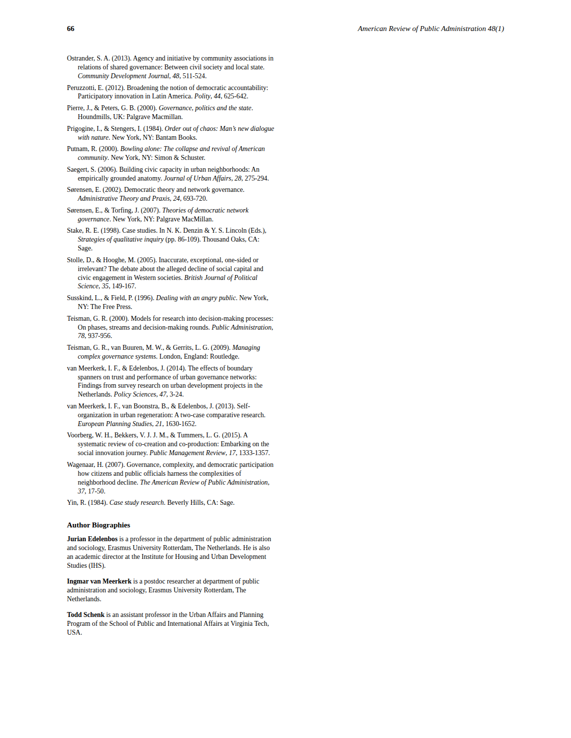66 American Review of Public Administration 48(1)
Ostrander, S. A. (2013). Agency and initiative by community associations in relations of shared governance: Between civil society and local state. Community Development Journal, 48, 511-524.
Peruzzotti, E. (2012). Broadening the notion of democratic accountability: Participatory innovation in Latin America. Polity, 44, 625-642.
Pierre, J., & Peters, G. B. (2000). Governance, politics and the state. Houndmills, UK: Palgrave Macmillan.
Prigogine, I., & Stengers, I. (1984). Order out of chaos: Man’s new dialogue with nature. New York, NY: Bantam Books.
Putnam, R. (2000). Bowling alone: The collapse and revival of American community. New York, NY: Simon & Schuster.
Saegert, S. (2006). Building civic capacity in urban neighborhoods: An empirically grounded anatomy. Journal of Urban Affairs, 28, 275-294.
Sørensen, E. (2002). Democratic theory and network governance. Administrative Theory and Praxis, 24, 693-720.
Sørensen, E., & Torfing, J. (2007). Theories of democratic network governance. New York, NY: Palgrave MacMillan.
Stake, R. E. (1998). Case studies. In N. K. Denzin & Y. S. Lincoln (Eds.), Strategies of qualitative inquiry (pp. 86-109). Thousand Oaks, CA: Sage.
Stolle, D., & Hooghe, M. (2005). Inaccurate, exceptional, one-sided or irrelevant? The debate about the alleged decline of social capital and civic engagement in Western societies. British Journal of Political Science, 35, 149-167.
Susskind, L., & Field, P. (1996). Dealing with an angry public. New York, NY: The Free Press.
Teisman, G. R. (2000). Models for research into decision-making processes: On phases, streams and decision-making rounds. Public Administration, 78, 937-956.
Teisman, G. R., van Buuren, M. W., & Gerrits, L. G. (2009). Managing complex governance systems. London, England: Routledge.
van Meerkerk, I. F., & Edelenbos, J. (2014). The effects of boundary spanners on trust and performance of urban governance networks: Findings from survey research on urban development projects in the Netherlands. Policy Sciences, 47, 3-24.
van Meerkerk, I. F., van Boonstra, B., & Edelenbos, J. (2013). Self-organization in urban regeneration: A two-case comparative research. European Planning Studies, 21, 1630-1652.
Voorberg, W. H., Bekkers, V. J. J. M., & Tummers, L. G. (2015). A systematic review of co-creation and co-production: Embarking on the social innovation journey. Public Management Review, 17, 1333-1357.
Wagenaar, H. (2007). Governance, complexity, and democratic participation how citizens and public officials harness the complexities of neighborhood decline. The American Review of Public Administration, 37, 17-50.
Yin, R. (1984). Case study research. Beverly Hills, CA: Sage.
Author Biographies
Jurian Edelenbos is a professor in the department of public administration and sociology, Erasmus University Rotterdam, The Netherlands. He is also an academic director at the Institute for Housing and Urban Development Studies (IHS).
Ingmar van Meerkerk is a postdoc researcher at department of public administration and sociology, Erasmus University Rotterdam, The Netherlands.
Todd Schenk is an assistant professor in the Urban Affairs and Planning Program of the School of Public and International Affairs at Virginia Tech, USA.